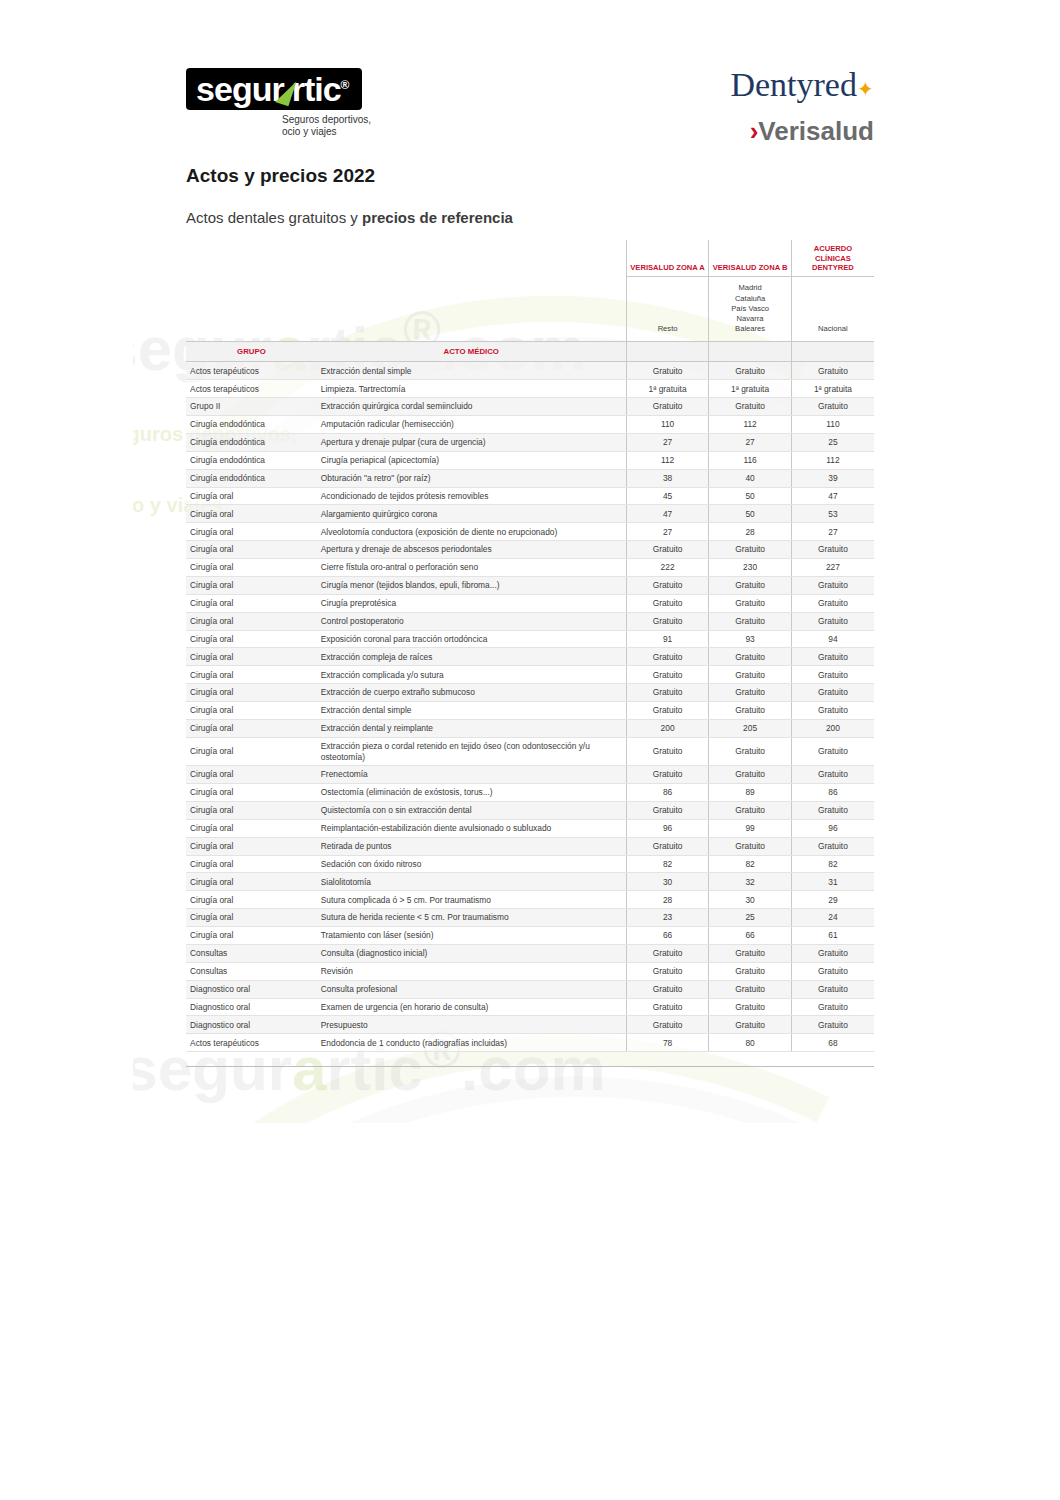segurartic®.com
Seguros deportivos,
ocio y viajes
segurartic®.com
Seguros deportivos,
ocio y viajes
segur rtic®
Seguros deportivos,
ocio y viajes
Dentyred✦
›Verisalud
Actos y precios 2022
Actos dentales gratuitos y precios de referencia
| | | VERISALUD ZONA A | VERISALUD ZONA B | ACUERDO CLÍNICAS DENTYRED |
| --- | --- | --- | --- | --- |
| | | Resto | Madrid Cataluña País Vasco Navarra Baleares | Nacional |
| GRUPO | ACTO MÉDICO | | | |
| Actos terapéuticos | Extracción dental simple | Gratuito | Gratuito | Gratuito |
| Actos terapéuticos | Limpieza. Tartrectomía | 1ª gratuita | 1ª gratuita | 1ª gratuita |
| Grupo II | Extracción quirúrgica cordal semiincluido | Gratuito | Gratuito | Gratuito |
| Cirugía endodóntica | Amputación radicular (hemisección) | 110 | 112 | 110 |
| Cirugía endodóntica | Apertura y drenaje pulpar (cura de urgencia) | 27 | 27 | 25 |
| Cirugía endodóntica | Cirugía periapical (apicectomía) | 112 | 116 | 112 |
| Cirugía endodóntica | Obturación "a retro" (por raíz) | 38 | 40 | 39 |
| Cirugía oral | Acondicionado de tejidos prótesis removibles | 45 | 50 | 47 |
| Cirugía oral | Alargamiento quirúrgico corona | 47 | 50 | 53 |
| Cirugía oral | Alveolotomía conductora (exposición de diente no erupcionado) | 27 | 28 | 27 |
| Cirugía oral | Apertura y drenaje de abscesos periodontales | Gratuito | Gratuito | Gratuito |
| Cirugía oral | Cierre fístula oro-antral o perforación seno | 222 | 230 | 227 |
| Cirugía oral | Cirugía menor (tejidos blandos, epuli, fibroma...) | Gratuito | Gratuito | Gratuito |
| Cirugía oral | Cirugía preprotésica | Gratuito | Gratuito | Gratuito |
| Cirugía oral | Control postoperatorio | Gratuito | Gratuito | Gratuito |
| Cirugía oral | Exposición coronal para tracción ortodóncica | 91 | 93 | 94 |
| Cirugía oral | Extracción compleja de raíces | Gratuito | Gratuito | Gratuito |
| Cirugía oral | Extracción complicada y/o sutura | Gratuito | Gratuito | Gratuito |
| Cirugía oral | Extracción de cuerpo extraño submucoso | Gratuito | Gratuito | Gratuito |
| Cirugía oral | Extracción dental simple | Gratuito | Gratuito | Gratuito |
| Cirugía oral | Extracción dental y reimplante | 200 | 205 | 200 |
| Cirugía oral | Extracción pieza o cordal retenido en tejido óseo (con odontosección y/u osteotomía) | Gratuito | Gratuito | Gratuito |
| Cirugía oral | Frenectomía | Gratuito | Gratuito | Gratuito |
| Cirugía oral | Ostectomía (eliminación de exóstosis, torus...) | 86 | 89 | 86 |
| Cirugía oral | Quistectomía con o sin extracción dental | Gratuito | Gratuito | Gratuito |
| Cirugía oral | Reimplantación-estabilización diente avulsionado o subluxado | 96 | 99 | 96 |
| Cirugía oral | Retirada de puntos | Gratuito | Gratuito | Gratuito |
| Cirugía oral | Sedación con óxido nitroso | 82 | 82 | 82 |
| Cirugía oral | Sialolitotomía | 30 | 32 | 31 |
| Cirugía oral | Sutura complicada ó > 5 cm. Por traumatismo | 28 | 30 | 29 |
| Cirugía oral | Sutura de herida reciente < 5 cm. Por traumatismo | 23 | 25 | 24 |
| Cirugía oral | Tratamiento con láser (sesión) | 66 | 66 | 61 |
| Consultas | Consulta (diagnostico inicial) | Gratuito | Gratuito | Gratuito |
| Consultas | Revisión | Gratuito | Gratuito | Gratuito |
| Diagnostico oral | Consulta profesional | Gratuito | Gratuito | Gratuito |
| Diagnostico oral | Examen de urgencia (en horario de consulta) | Gratuito | Gratuito | Gratuito |
| Diagnostico oral | Presupuesto | Gratuito | Gratuito | Gratuito |
| Actos terapéuticos | Endodoncia de 1 conducto (radiografías incluidas) | 78 | 80 | 68 |